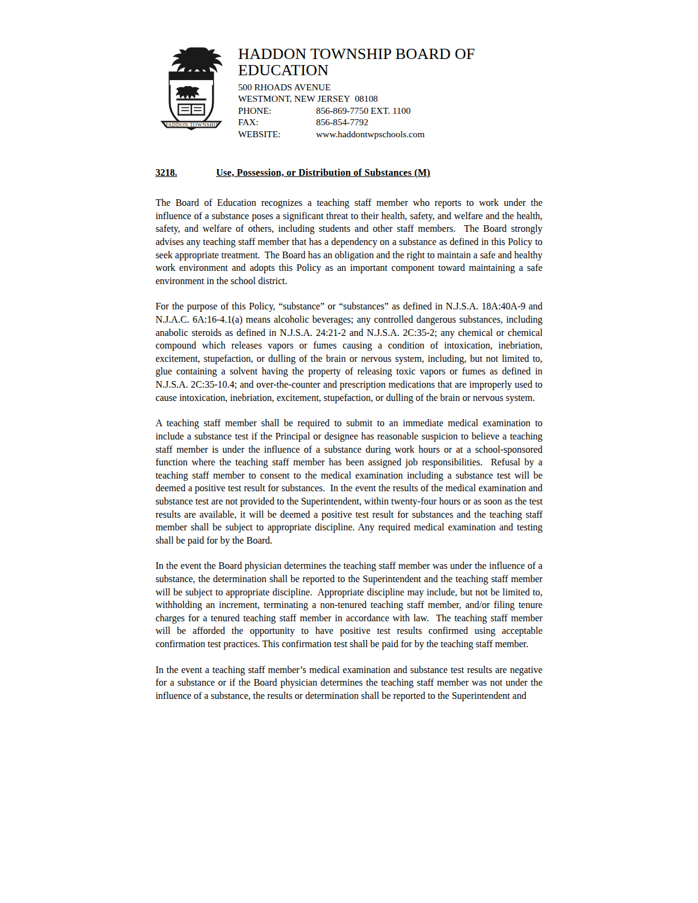HADDON TOWNSHIP
Haddon Township Board of Education
500 Rhoads Avenue
Westmont, New Jersey 08108
Phone: 856-869-7750 ext. 1100
Fax: 856-854-7792
Website: www.haddontwpschools.com
3218. Use, Possession, or Distribution of Substances (M)
The Board of Education recognizes a teaching staff member who reports to work under the influence of a substance poses a significant threat to their health, safety, and welfare and the health, safety, and welfare of others, including students and other staff members. The Board strongly advises any teaching staff member that has a dependency on a substance as defined in this Policy to seek appropriate treatment. The Board has an obligation and the right to maintain a safe and healthy work environment and adopts this Policy as an important component toward maintaining a safe environment in the school district.
For the purpose of this Policy, “substance” or “substances” as defined in N.J.S.A. 18A:40A-9 and N.J.A.C. 6A:16-4.1(a) means alcoholic beverages; any controlled dangerous substances, including anabolic steroids as defined in N.J.S.A. 24:21-2 and N.J.S.A. 2C:35-2; any chemical or chemical compound which releases vapors or fumes causing a condition of intoxication, inebriation, excitement, stupefaction, or dulling of the brain or nervous system, including, but not limited to, glue containing a solvent having the property of releasing toxic vapors or fumes as defined in N.J.S.A. 2C:35-10.4; and over-the-counter and prescription medications that are improperly used to cause intoxication, inebriation, excitement, stupefaction, or dulling of the brain or nervous system.
A teaching staff member shall be required to submit to an immediate medical examination to include a substance test if the Principal or designee has reasonable suspicion to believe a teaching staff member is under the influence of a substance during work hours or at a school-sponsored function where the teaching staff member has been assigned job responsibilities. Refusal by a teaching staff member to consent to the medical examination including a substance test will be deemed a positive test result for substances. In the event the results of the medical examination and substance test are not provided to the Superintendent, within twenty-four hours or as soon as the test results are available, it will be deemed a positive test result for substances and the teaching staff member shall be subject to appropriate discipline. Any required medical examination and testing shall be paid for by the Board.
In the event the Board physician determines the teaching staff member was under the influence of a substance, the determination shall be reported to the Superintendent and the teaching staff member will be subject to appropriate discipline. Appropriate discipline may include, but not be limited to, withholding an increment, terminating a non-tenured teaching staff member, and/or filing tenure charges for a tenured teaching staff member in accordance with law. The teaching staff member will be afforded the opportunity to have positive test results confirmed using acceptable confirmation test practices. This confirmation test shall be paid for by the teaching staff member.
In the event a teaching staff member’s medical examination and substance test results are negative for a substance or if the Board physician determines the teaching staff member was not under the influence of a substance, the results or determination shall be reported to the Superintendent and